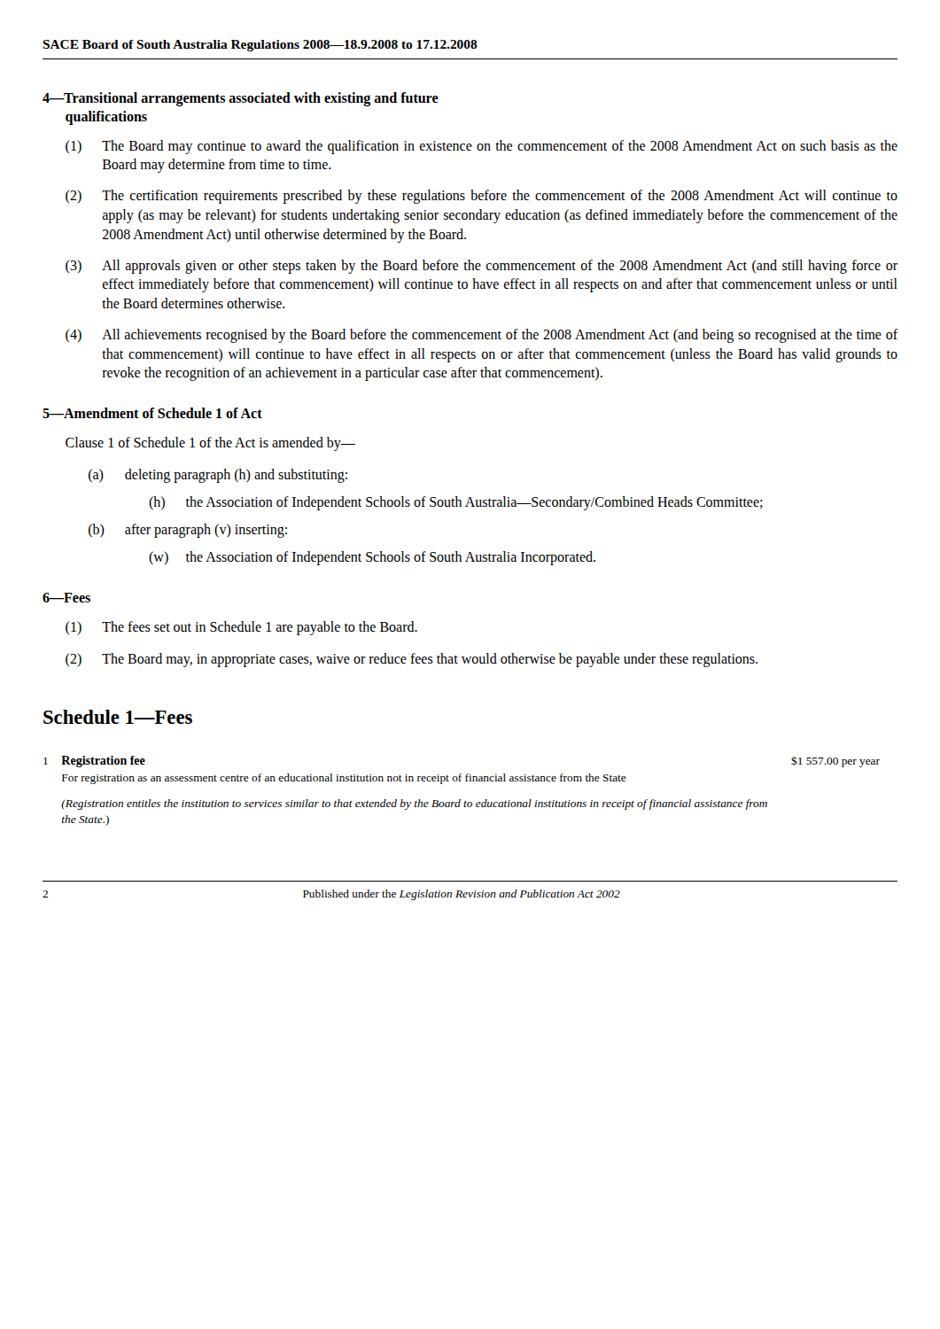SACE Board of South Australia Regulations 2008—18.9.2008 to 17.12.2008
4—Transitional arrangements associated with existing and futurequalifications
(1)
The Board may continue to award the qualification in existence on the commencement of the 2008 Amendment Act on such basis as the Board may determine from time to time.
(2)
The certification requirements prescribed by these regulations before the commencement of the 2008 Amendment Act will continue to apply (as may be relevant) for students undertaking senior secondary education (as defined immediately before the commencement of the 2008 Amendment Act) until otherwise determined by the Board.
(3)
All approvals given or other steps taken by the Board before the commencement of the 2008 Amendment Act (and still having force or effect immediately before that commencement) will continue to have effect in all respects on and after that commencement unless or until the Board determines otherwise.
(4)
All achievements recognised by the Board before the commencement of the 2008 Amendment Act (and being so recognised at the time of that commencement) will continue to have effect in all respects on or after that commencement (unless the Board has valid grounds to revoke the recognition of an achievement in a particular case after that commencement).
5—Amendment of Schedule 1 of Act
Clause 1 of Schedule 1 of the Act is amended by—
(a)
deleting paragraph (h) and substituting:
(h)
the Association of Independent Schools of South Australia—Secondary/Combined Heads Committee;
(b)
after paragraph (v) inserting:
(w)
the Association of Independent Schools of South Australia Incorporated.
6—Fees
(1)
The fees set out in Schedule 1 are payable to the Board.
(2)
The Board may, in appropriate cases, waive or reduce fees that would otherwise be payable under these regulations.
Schedule 1—Fees
1
Registration fee
For registration as an assessment centre of an educational institution not in receipt of financial assistance from the State
(Registration entitles the institution to services similar to that extended by the Board to educational institutions in receipt of financial assistance from the State.)
$1 557.00 per year
2
Published under the Legislation Revision and Publication Act 2002